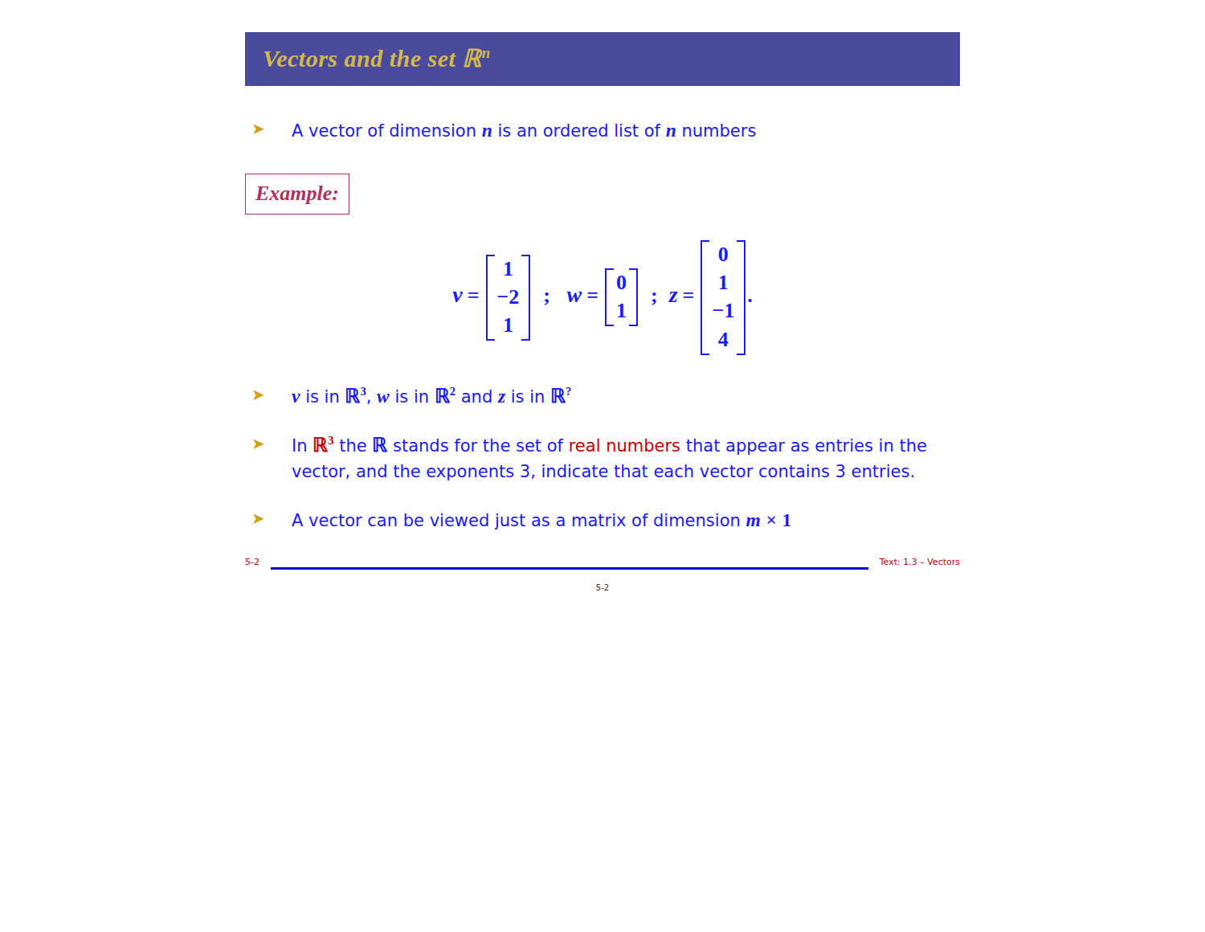Vectors and the set ℝn
A vector of dimension n is an ordered list of n numbers
Example:
v=1
−2
1; w=0
1; z=0
1
−1
4.
v is in ℝ3, w is in ℝ2 and z is in ℝ?
In ℝ3 the ℝ stands for the set of real numbers that appear as entries in the vector, and the exponents 3, indicate that each vector contains 3 entries.
A vector can be viewed just as a matrix of dimension m × 1
5-2
Text: 1.3 – Vectors
5-2